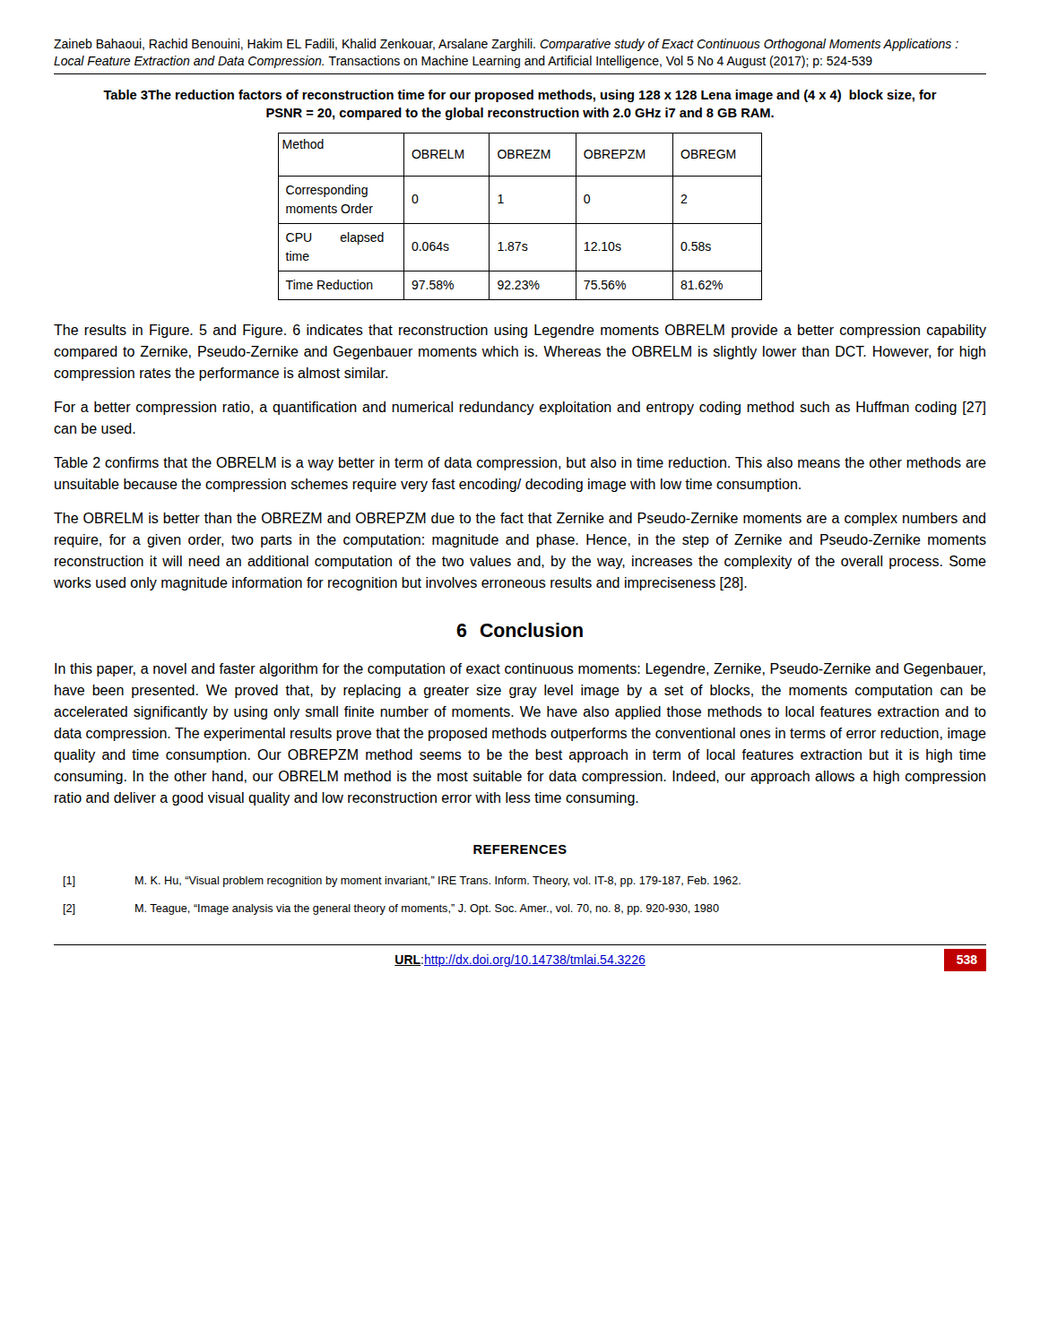Zaineb Bahaoui, Rachid Benouini, Hakim EL Fadili, Khalid Zenkouar, Arsalane Zarghili. Comparative study of Exact Continuous Orthogonal Moments Applications : Local Feature Extraction and Data Compression. Transactions on Machine Learning and Artificial Intelligence, Vol 5 No 4 August (2017); p: 524-539
Table 3The reduction factors of reconstruction time for our proposed methods, using 128 x 128 Lena image and (4 x 4) block size, for PSNR = 20, compared to the global reconstruction with 2.0 GHz i7 and 8 GB RAM.
| Method | OBRELM | OBREZM | OBREPZM | OBREGM |
| Corresponding moments Order | 0 | 1 | 0 | 2 |
| CPU elapsed time | 0.064s | 1.87s | 12.10s | 0.58s |
| Time Reduction | 97.58% | 92.23% | 75.56% | 81.62% |
The results in Figure. 5 and Figure. 6 indicates that reconstruction using Legendre moments OBRELM provide a better compression capability compared to Zernike, Pseudo-Zernike and Gegenbauer moments which is. Whereas the OBRELM is slightly lower than DCT. However, for high compression rates the performance is almost similar.
For a better compression ratio, a quantification and numerical redundancy exploitation and entropy coding method such as Huffman coding [27] can be used.
Table 2 confirms that the OBRELM is a way better in term of data compression, but also in time reduction. This also means the other methods are unsuitable because the compression schemes require very fast encoding/ decoding image with low time consumption.
The OBRELM is better than the OBREZM and OBREPZM due to the fact that Zernike and Pseudo-Zernike moments are a complex numbers and require, for a given order, two parts in the computation: magnitude and phase. Hence, in the step of Zernike and Pseudo-Zernike moments reconstruction it will need an additional computation of the two values and, by the way, increases the complexity of the overall process. Some works used only magnitude information for recognition but involves erroneous results and impreciseness [28].
6 Conclusion
In this paper, a novel and faster algorithm for the computation of exact continuous moments: Legendre, Zernike, Pseudo-Zernike and Gegenbauer, have been presented. We proved that, by replacing a greater size gray level image by a set of blocks, the moments computation can be accelerated significantly by using only small finite number of moments. We have also applied those methods to local features extraction and to data compression. The experimental results prove that the proposed methods outperforms the conventional ones in terms of error reduction, image quality and time consumption. Our OBREPZM method seems to be the best approach in term of local features extraction but it is high time consuming. In the other hand, our OBRELM method is the most suitable for data compression. Indeed, our approach allows a high compression ratio and deliver a good visual quality and low reconstruction error with less time consuming.
REFERENCES
[1] M. K. Hu, “Visual problem recognition by moment invariant,” IRE Trans. Inform. Theory, vol. IT-8, pp. 179-187, Feb. 1962.
[2] M. Teague, “Image analysis via the general theory of moments,” J. Opt. Soc. Amer., vol. 70, no. 8, pp. 920-930, 1980
URL:http://dx.doi.org/10.14738/tmlai.54.3226
538